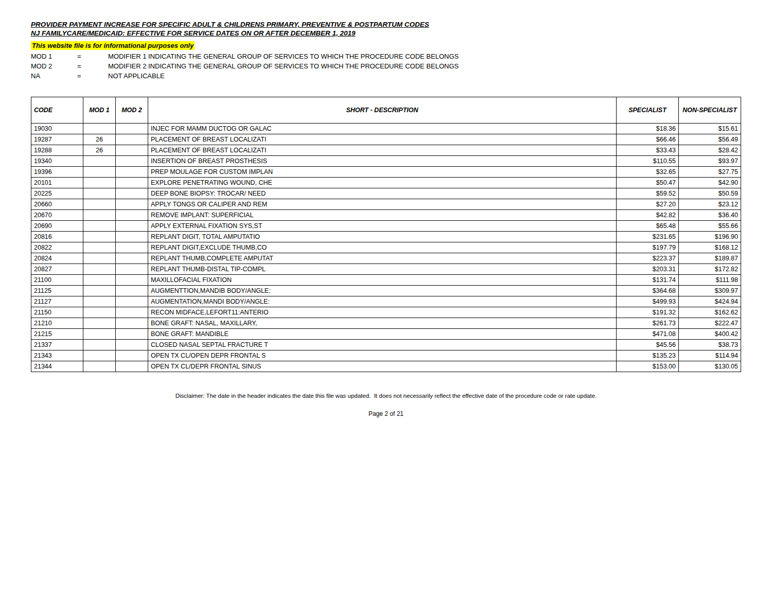PROVIDER PAYMENT INCREASE FOR SPECIFIC ADULT & CHILDRENS PRIMARY, PREVENTIVE & POSTPARTUM CODES
NJ FAMILYCARE/MEDICAID: EFFECTIVE FOR SERVICE DATES ON OR AFTER DECEMBER 1, 2019
This website file is for informational purposes only
MOD 1=MODIFIER 1 INDICATING THE GENERAL GROUP OF SERVICES TO WHICH THE PROCEDURE CODE BELONGS
MOD 2=MODIFIER 2 INDICATING THE GENERAL GROUP OF SERVICES TO WHICH THE PROCEDURE CODE BELONGS
NA=NOT APPLICABLE
| CODE | MOD 1 | MOD 2 | SHORT - DESCRIPTION | SPECIALIST | NON-SPECIALIST |
| --- | --- | --- | --- | --- | --- |
| 19030 | | | INJEC FOR MAMM DUCTOG OR GALAC | $18.36 | $15.61 |
| 19287 | 26 | | PLACEMENT OF BREAST LOCALIZATI | $66.46 | $56.49 |
| 19288 | 26 | | PLACEMENT OF BREAST LOCALIZATI | $33.43 | $28.42 |
| 19340 | | | INSERTION OF BREAST PROSTHESIS | $110.55 | $93.97 |
| 19396 | | | PREP MOULAGE FOR CUSTOM IMPLAN | $32.65 | $27.75 |
| 20101 | | | EXPLORE PENETRATING WOUND, CHE | $50.47 | $42.90 |
| 20225 | | | DEEP BONE BIOPSY: TROCAR/ NEED | $59.52 | $50.59 |
| 20660 | | | APPLY TONGS OR CALIPER AND REM | $27.20 | $23.12 |
| 20670 | | | REMOVE IMPLANT: SUPERFICIAL | $42.82 | $36.40 |
| 20690 | | | APPLY EXTERNAL FIXATION SYS,ST | $65.48 | $55.66 |
| 20816 | | | REPLANT DIGIT, TOTAL AMPUTATIO | $231.65 | $196.90 |
| 20822 | | | REPLANT DIGIT,EXCLUDE THUMB,CO | $197.79 | $168.12 |
| 20824 | | | REPLANT THUMB,COMPLETE AMPUTAT | $223.37 | $189.87 |
| 20827 | | | REPLANT THUMB-DISTAL TIP-COMPL | $203.31 | $172.82 |
| 21100 | | | MAXILLOFACIAL FIXATION | $131.74 | $111.98 |
| 21125 | | | AUGMENTTION,MANDIB BODY/ANGLE: | $364.68 | $309.97 |
| 21127 | | | AUGMENTATION,MANDI BODY/ANGLE: | $499.93 | $424.94 |
| 21150 | | | RECON MIDFACE,LEFORT11:ANTERIO | $191.32 | $162.62 |
| 21210 | | | BONE GRAFT: NASAL, MAXILLARY, | $261.73 | $222.47 |
| 21215 | | | BONE GRAFT: MANDIBLE | $471.08 | $400.42 |
| 21337 | | | CLOSED NASAL SEPTAL FRACTURE T | $45.56 | $38.73 |
| 21343 | | | OPEN TX CL/OPEN DEPR FRONTAL S | $135.23 | $114.94 |
| 21344 | | | OPEN TX CL/DEPR FRONTAL SINUS | $153.00 | $130.05 |
Disclaimer: The date in the header indicates the date this file was updated. It does not necessarily reflect the effective date of the procedure code or rate update.
Page 2 of 21